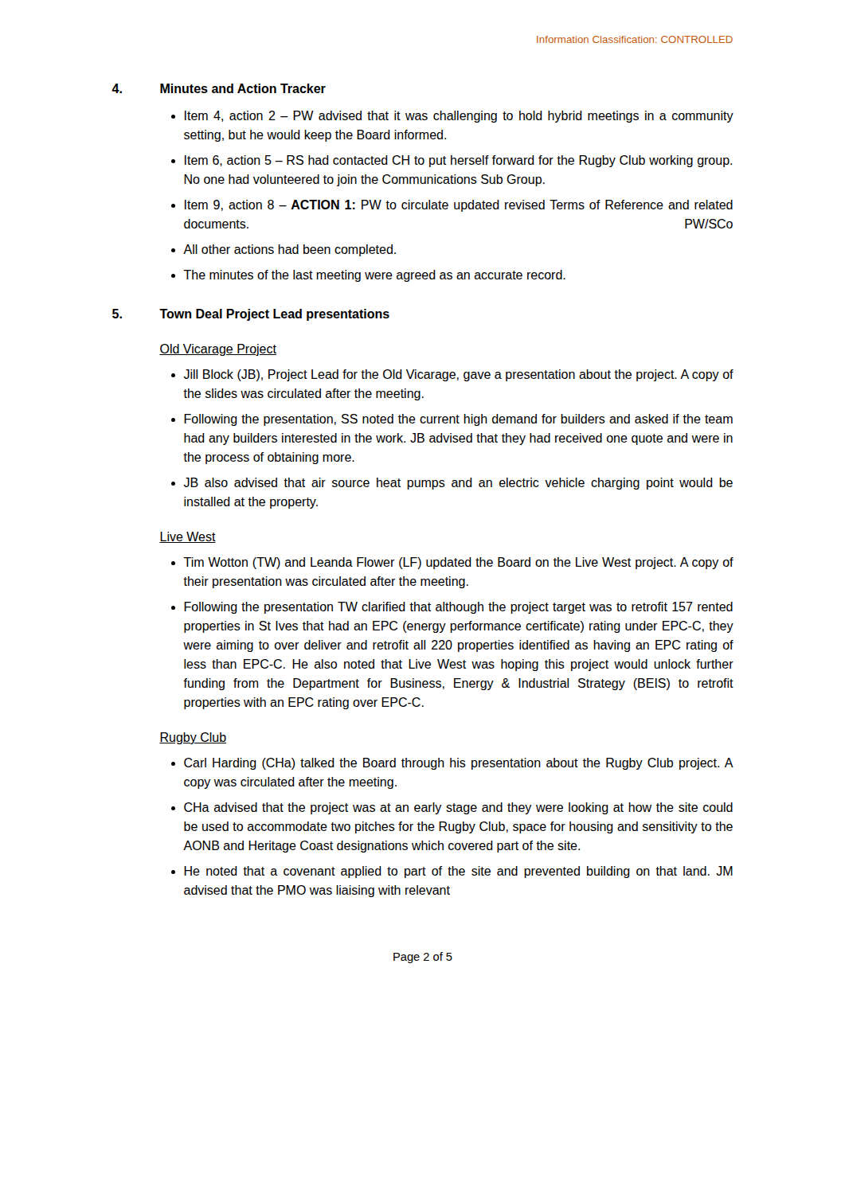Information Classification: CONTROLLED
4. Minutes and Action Tracker
Item 4, action 2 – PW advised that it was challenging to hold hybrid meetings in a community setting, but he would keep the Board informed.
Item 6, action 5 – RS had contacted CH to put herself forward for the Rugby Club working group. No one had volunteered to join the Communications Sub Group.
Item 9, action 8 – ACTION 1: PW to circulate updated revised Terms of Reference and related documents.PW/SCo
All other actions had been completed.
The minutes of the last meeting were agreed as an accurate record.
5. Town Deal Project Lead presentations
Old Vicarage Project
Jill Block (JB), Project Lead for the Old Vicarage, gave a presentation about the project. A copy of the slides was circulated after the meeting.
Following the presentation, SS noted the current high demand for builders and asked if the team had any builders interested in the work. JB advised that they had received one quote and were in the process of obtaining more.
JB also advised that air source heat pumps and an electric vehicle charging point would be installed at the property.
Live West
Tim Wotton (TW) and Leanda Flower (LF) updated the Board on the Live West project. A copy of their presentation was circulated after the meeting.
Following the presentation TW clarified that although the project target was to retrofit 157 rented properties in St Ives that had an EPC (energy performance certificate) rating under EPC-C, they were aiming to over deliver and retrofit all 220 properties identified as having an EPC rating of less than EPC-C. He also noted that Live West was hoping this project would unlock further funding from the Department for Business, Energy & Industrial Strategy (BEIS) to retrofit properties with an EPC rating over EPC-C.
Rugby Club
Carl Harding (CHa) talked the Board through his presentation about the Rugby Club project. A copy was circulated after the meeting.
CHa advised that the project was at an early stage and they were looking at how the site could be used to accommodate two pitches for the Rugby Club, space for housing and sensitivity to the AONB and Heritage Coast designations which covered part of the site.
He noted that a covenant applied to part of the site and prevented building on that land. JM advised that the PMO was liaising with relevant
Page 2 of 5